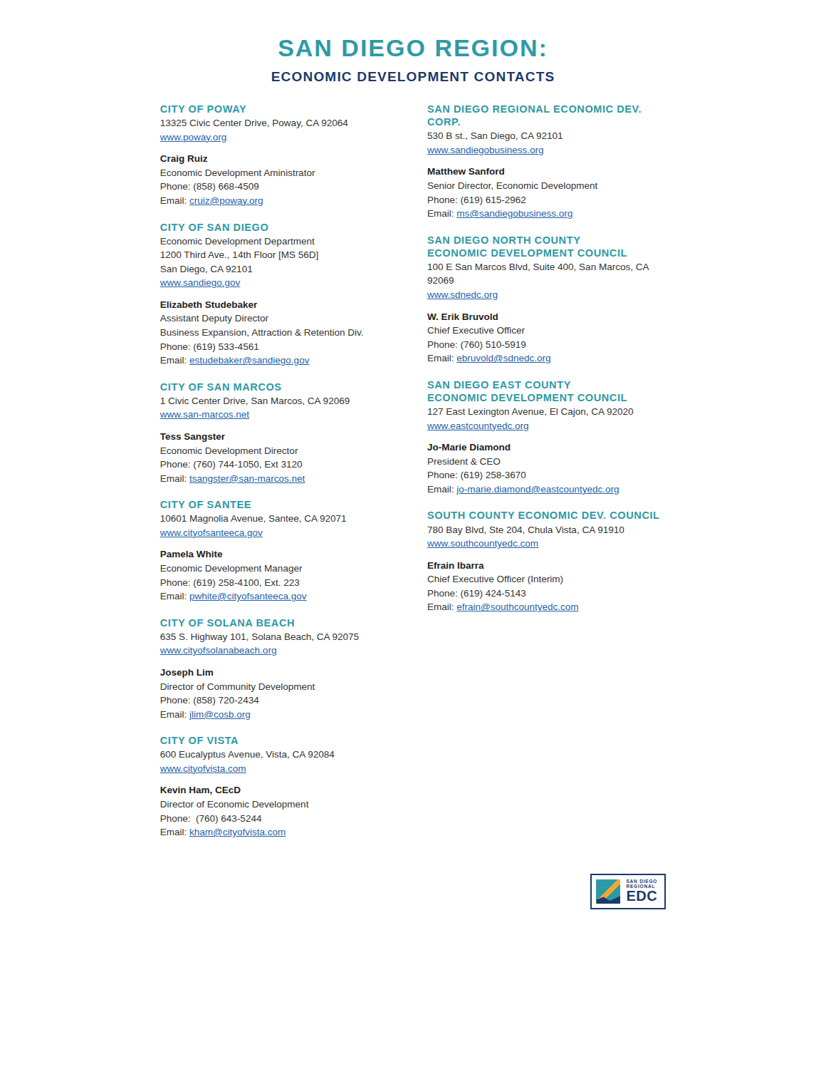San Diego Region:
Economic Development Contacts
City of Poway
13325 Civic Center Drive, Poway, CA 92064
www.poway.org
Craig Ruiz
Economic Development Aministrator
Phone: (858) 668-4509
Email: cruiz@poway.org
City of San Diego
Economic Development Department
1200 Third Ave., 14th Floor [MS 56D]
San Diego, CA 92101
www.sandiego.gov
Elizabeth Studebaker
Assistant Deputy Director
Business Expansion, Attraction & Retention Div.
Phone: (619) 533-4561
Email: estudebaker@sandiego.gov
City of San Marcos
1 Civic Center Drive, San Marcos, CA 92069
www.san-marcos.net
Tess Sangster
Economic Development Director
Phone: (760) 744-1050, Ext 3120
Email: tsangster@san-marcos.net
City of Santee
10601 Magnolia Avenue, Santee, CA 92071
www.cityofsanteeca.gov
Pamela White
Economic Development Manager
Phone: (619) 258-4100, Ext. 223
Email: pwhite@cityofsanteeca.gov
City of Solana Beach
635 S. Highway 101, Solana Beach, CA 92075
www.cityofsolanabeach.org
Joseph Lim
Director of Community Development
Phone: (858) 720-2434
Email: jlim@cosb.org
City of Vista
600 Eucalyptus Avenue, Vista, CA 92084
www.cityofvista.com
Kevin Ham, CEcD
Director of Economic Development
Phone: (760) 643-5244
Email: kham@cityofvista.com
San Diego Regional Economic Dev. Corp.
530 B st., San Diego, CA 92101
www.sandiegobusiness.org
Matthew Sanford
Senior Director, Economic Development
Phone: (619) 615-2962
Email: ms@sandiegobusiness.org
San Diego North County
Economic Development Council
100 E San Marcos Blvd, Suite 400, San Marcos, CA 92069
www.sdnedc.org
W. Erik Bruvold
Chief Executive Officer
Phone: (760) 510-5919
Email: ebruvold@sdnedc.org
San Diego East County
Economic Development Council
127 East Lexington Avenue, El Cajon, CA 92020
www.eastcountyedc.org
Jo-Marie Diamond
President & CEO
Phone: (619) 258-3670
Email: jo-marie.diamond@eastcountyedc.org
South County Economic Dev. Council
780 Bay Blvd, Ste 204, Chula Vista, CA 91910
www.southcountyedc.com
Efrain Ibarra
Chief Executive Officer (Interim)
Phone: (619) 424-5143
Email: efrain@southcountyedc.com
SAN DIEGO REGIONAL EDC